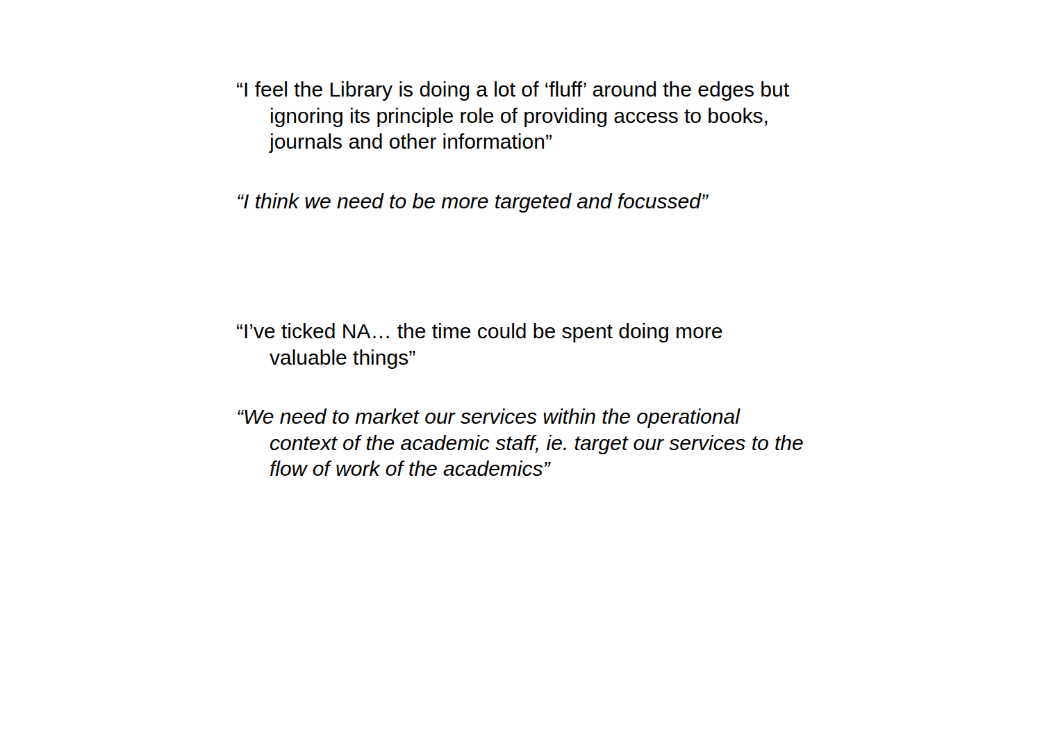“I feel the Library is doing a lot of ‘fluff’ around the edges but ignoring its principle role of providing access to books, journals and other information”
“I think we need to be more targeted and focussed”
“I’ve ticked NA… the time could be spent doing more valuable things”
“We need to market our services within the operational context of the academic staff, ie. target our services to the flow of work of the academics”